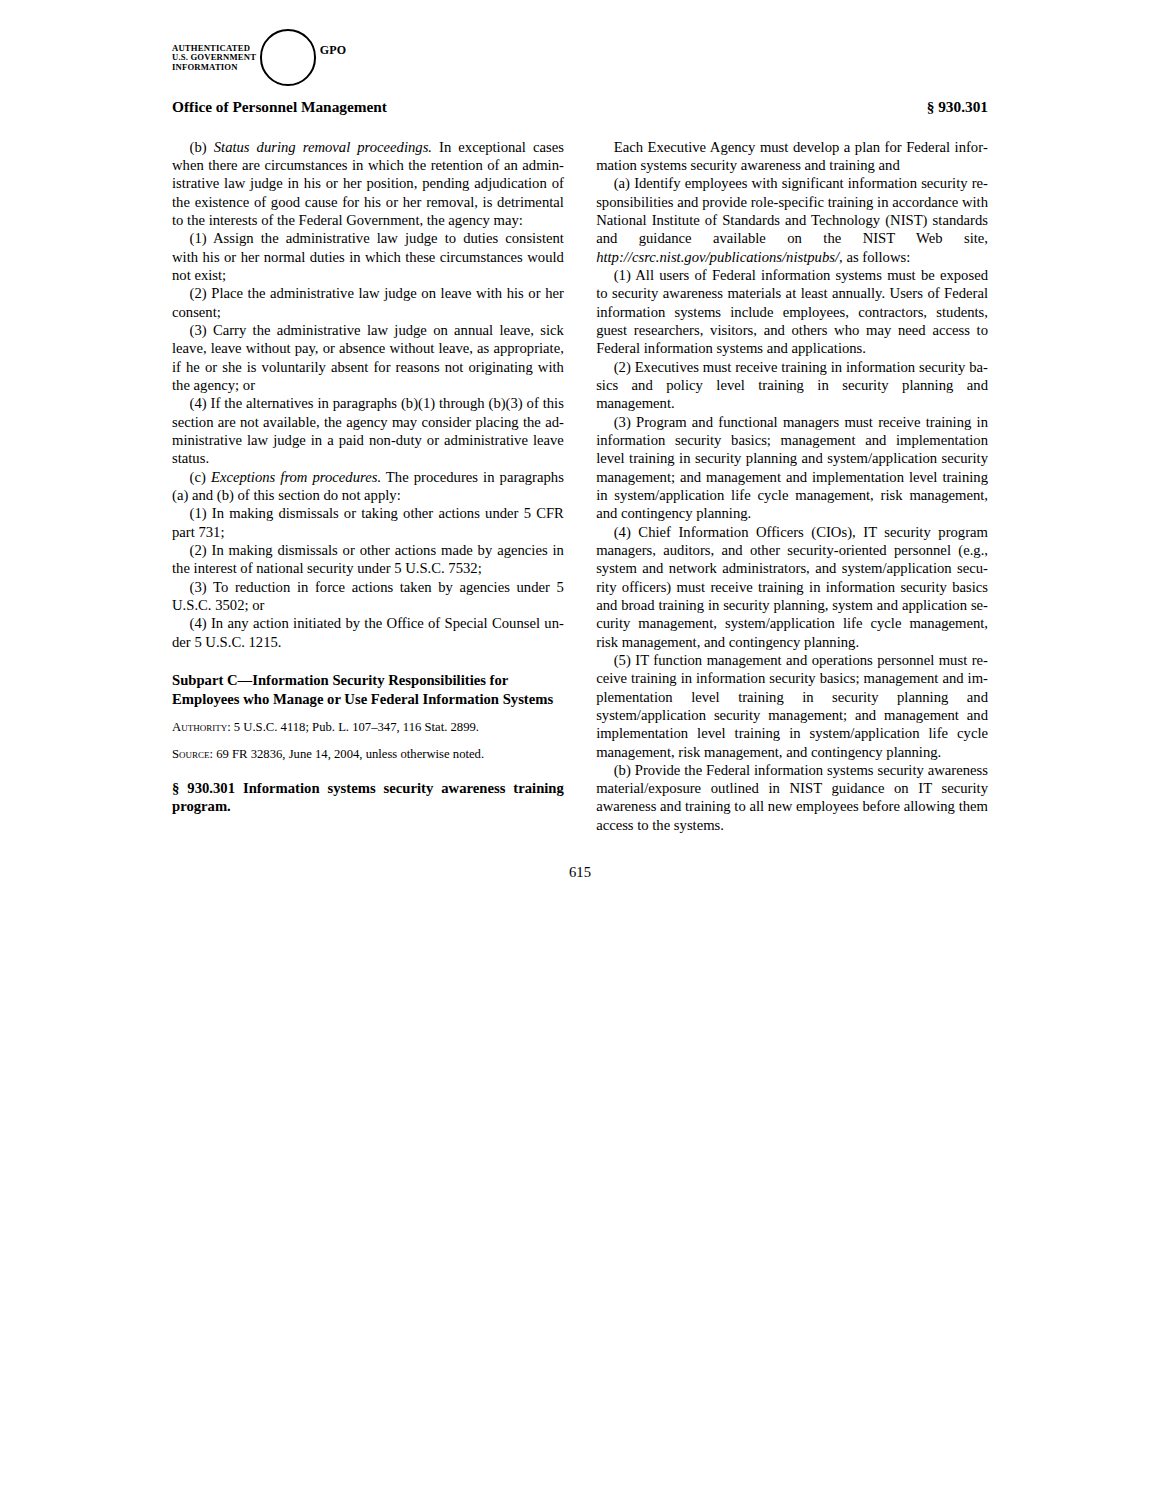AUTHENTICATED
U.S. GOVERNMENT
INFORMATION
GPO
Office of Personnel Management § 930.301
(b) Status during removal proceedings. In exceptional cases when there are circumstances in which the retention of an administrative law judge in his or her position, pending adjudication of the existence of good cause for his or her removal, is detrimental to the interests of the Federal Government, the agency may:
(1) Assign the administrative law judge to duties consistent with his or her normal duties in which these circumstances would not exist;
(2) Place the administrative law judge on leave with his or her consent;
(3) Carry the administrative law judge on annual leave, sick leave, leave without pay, or absence without leave, as appropriate, if he or she is voluntarily absent for reasons not originating with the agency; or
(4) If the alternatives in paragraphs (b)(1) through (b)(3) of this section are not available, the agency may consider placing the administrative law judge in a paid non-duty or administrative leave status.
(c) Exceptions from procedures. The procedures in paragraphs (a) and (b) of this section do not apply:
(1) In making dismissals or taking other actions under 5 CFR part 731;
(2) In making dismissals or other actions made by agencies in the interest of national security under 5 U.S.C. 7532;
(3) To reduction in force actions taken by agencies under 5 U.S.C. 3502; or
(4) In any action initiated by the Office of Special Counsel under 5 U.S.C. 1215.
Subpart C—Information Security Responsibilities for Employees who Manage or Use Federal Information Systems
Authority: 5 U.S.C. 4118; Pub. L. 107–347, 116 Stat. 2899.
Source: 69 FR 32836, June 14, 2004, unless otherwise noted.
§ 930.301 Information systems security awareness training program.
Each Executive Agency must develop a plan for Federal information systems security awareness and training and
(a) Identify employees with significant information security responsibilities and provide role-specific training in accordance with National Institute of Standards and Technology (NIST) standards and guidance available on the NIST Web site, http://csrc.nist.gov/publications/nistpubs/, as follows:
(1) All users of Federal information systems must be exposed to security awareness materials at least annually. Users of Federal information systems include employees, contractors, students, guest researchers, visitors, and others who may need access to Federal information systems and applications.
(2) Executives must receive training in information security basics and policy level training in security planning and management.
(3) Program and functional managers must receive training in information security basics; management and implementation level training in security planning and system/application security management; and management and implementation level training in system/application life cycle management, risk management, and contingency planning.
(4) Chief Information Officers (CIOs), IT security program managers, auditors, and other security-oriented personnel (e.g., system and network administrators, and system/application security officers) must receive training in information security basics and broad training in security planning, system and application security management, system/application life cycle management, risk management, and contingency planning.
(5) IT function management and operations personnel must receive training in information security basics; management and implementation level training in security planning and system/application security management; and management and implementation level training in system/application life cycle management, risk management, and contingency planning.
(b) Provide the Federal information systems security awareness material/exposure outlined in NIST guidance on IT security awareness and training to all new employees before allowing them access to the systems.
615